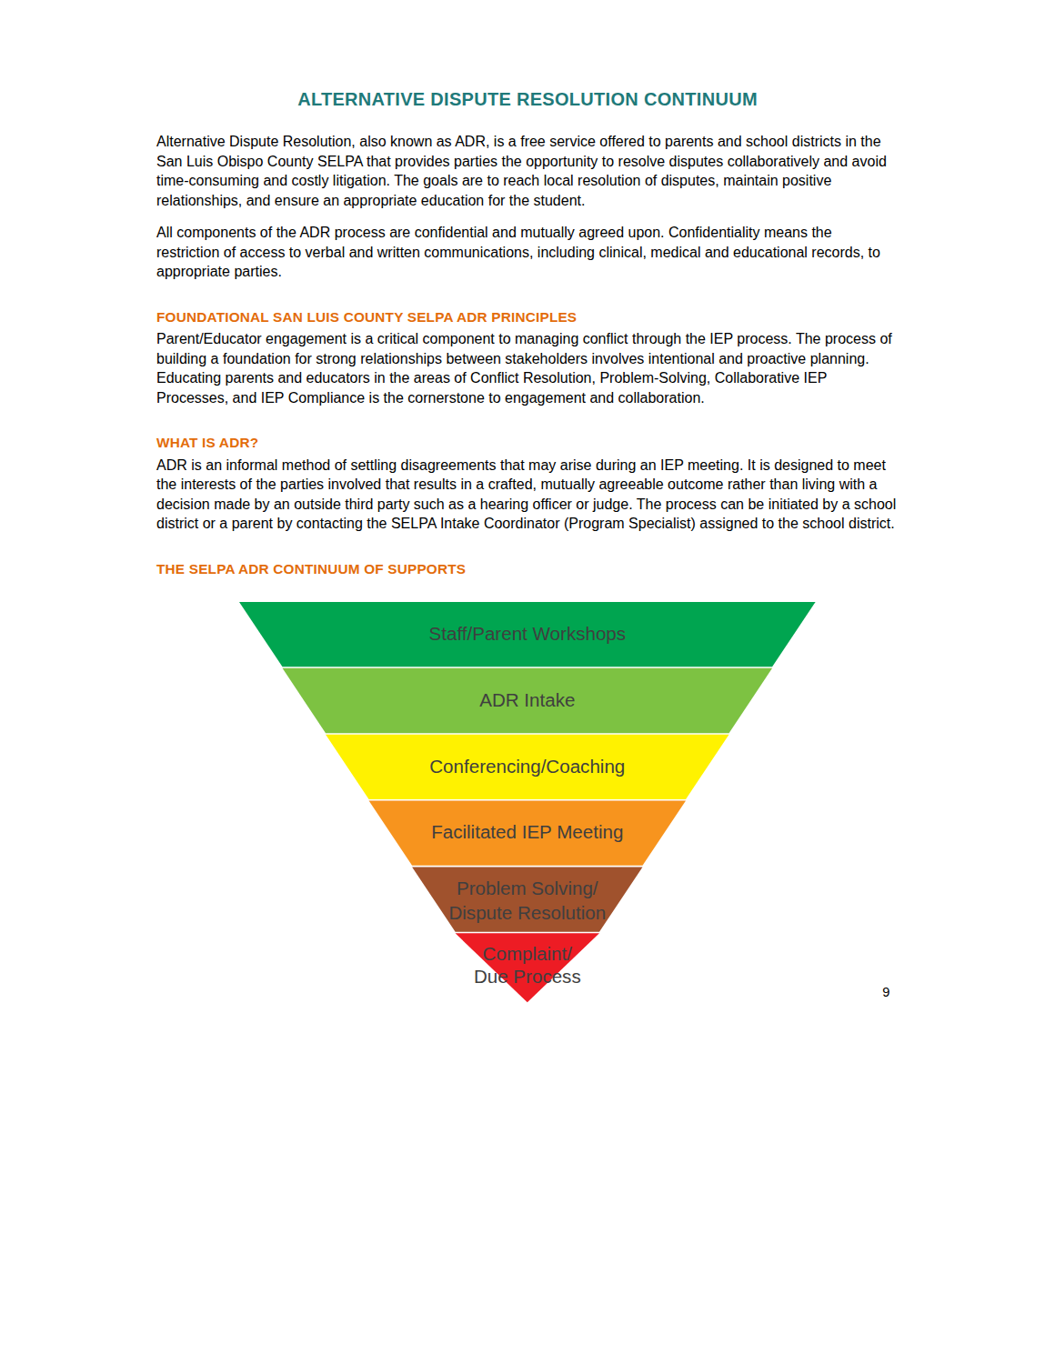ALTERNATIVE DISPUTE RESOLUTION CONTINUUM
Alternative Dispute Resolution, also known as ADR, is a free service offered to parents and school districts in the San Luis Obispo County SELPA that provides parties the opportunity to resolve disputes collaboratively and avoid time-consuming and costly litigation. The goals are to reach local resolution of disputes, maintain positive relationships, and ensure an appropriate education for the student.
All components of the ADR process are confidential and mutually agreed upon. Confidentiality means the restriction of access to verbal and written communications, including clinical, medical and educational records, to appropriate parties.
FOUNDATIONAL SAN LUIS COUNTY SELPA ADR PRINCIPLES
Parent/Educator engagement is a critical component to managing conflict through the IEP process. The process of building a foundation for strong relationships between stakeholders involves intentional and proactive planning. Educating parents and educators in the areas of Conflict Resolution, Problem-Solving, Collaborative IEP Processes, and IEP Compliance is the cornerstone to engagement and collaboration.
WHAT IS ADR?
ADR is an informal method of settling disagreements that may arise during an IEP meeting. It is designed to meet the interests of the parties involved that results in a crafted, mutually agreeable outcome rather than living with a decision made by an outside third party such as a hearing officer or judge. The process can be initiated by a school district or a parent by contacting the SELPA Intake Coordinator (Program Specialist) assigned to the school district.
THE SELPA ADR CONTINUUM OF SUPPORTS
Staff/Parent Workshops ADR Intake Conferencing/Coaching Facilitated IEP Meeting Problem Solving/ Dispute Resolution Complaint/ Due Process
9